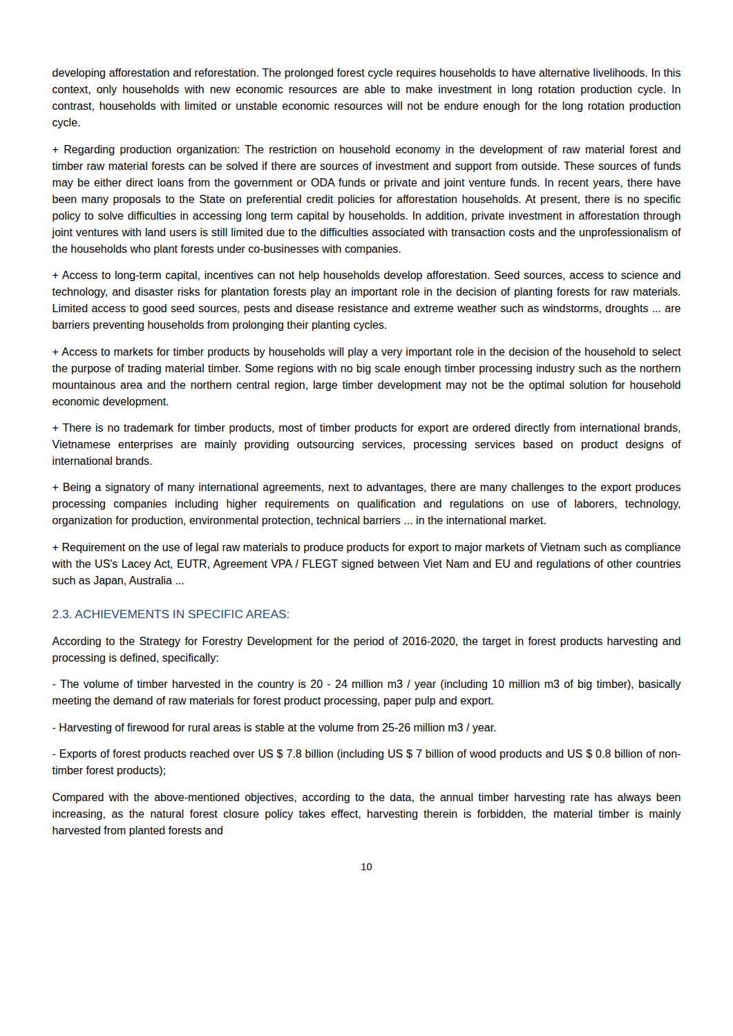developing afforestation and reforestation. The prolonged forest cycle requires households to have alternative livelihoods. In this context, only households with new economic resources are able to make investment in long rotation production cycle. In contrast, households with limited or unstable economic resources will not be endure enough for the long rotation production cycle.
+ Regarding production organization: The restriction on household economy in the development of raw material forest and timber raw material forests can be solved if there are sources of investment and support from outside. These sources of funds may be either direct loans from the government or ODA funds or private and joint venture funds. In recent years, there have been many proposals to the State on preferential credit policies for afforestation households. At present, there is no specific policy to solve difficulties in accessing long term capital by households. In addition, private investment in afforestation through joint ventures with land users is still limited due to the difficulties associated with transaction costs and the unprofessionalism of the households who plant forests under co-businesses with companies.
+ Access to long-term capital, incentives can not help households develop afforestation. Seed sources, access to science and technology, and disaster risks for plantation forests play an important role in the decision of planting forests for raw materials. Limited access to good seed sources, pests and disease resistance and extreme weather such as windstorms, droughts ... are barriers preventing households from prolonging their planting cycles.
+ Access to markets for timber products by households will play a very important role in the decision of the household to select the purpose of trading material timber. Some regions with no big scale enough timber processing industry such as the northern mountainous area and the northern central region, large timber development may not be the optimal solution for household economic development.
+ There is no trademark for timber products, most of timber products for export are ordered directly from international brands, Vietnamese enterprises are mainly providing outsourcing services, processing services based on product designs of international brands.
+ Being a signatory of many international agreements, next to advantages, there are many challenges to the export produces processing companies including higher requirements on qualification and regulations on use of laborers, technology, organization for production, environmental protection, technical barriers ... in the international market.
+ Requirement on the use of legal raw materials to produce products for export to major markets of Vietnam such as compliance with the US's Lacey Act, EUTR, Agreement VPA / FLEGT signed between Viet Nam and EU and regulations of other countries such as Japan, Australia ...
2.3. ACHIEVEMENTS IN SPECIFIC AREAS:
According to the Strategy for Forestry Development for the period of 2016-2020, the target in forest products harvesting and processing is defined, specifically:
- The volume of timber harvested in the country is 20 - 24 million m3 / year (including 10 million m3 of big timber), basically meeting the demand of raw materials for forest product processing, paper pulp and export.
- Harvesting of firewood for rural areas is stable at the volume from 25-26 million m3 / year.
- Exports of forest products reached over US $ 7.8 billion (including US $ 7 billion of wood products and US $ 0.8 billion of non-timber forest products);
Compared with the above-mentioned objectives, according to the data, the annual timber harvesting rate has always been increasing, as the natural forest closure policy takes effect, harvesting therein is forbidden, the material timber is mainly harvested from planted forests and
10